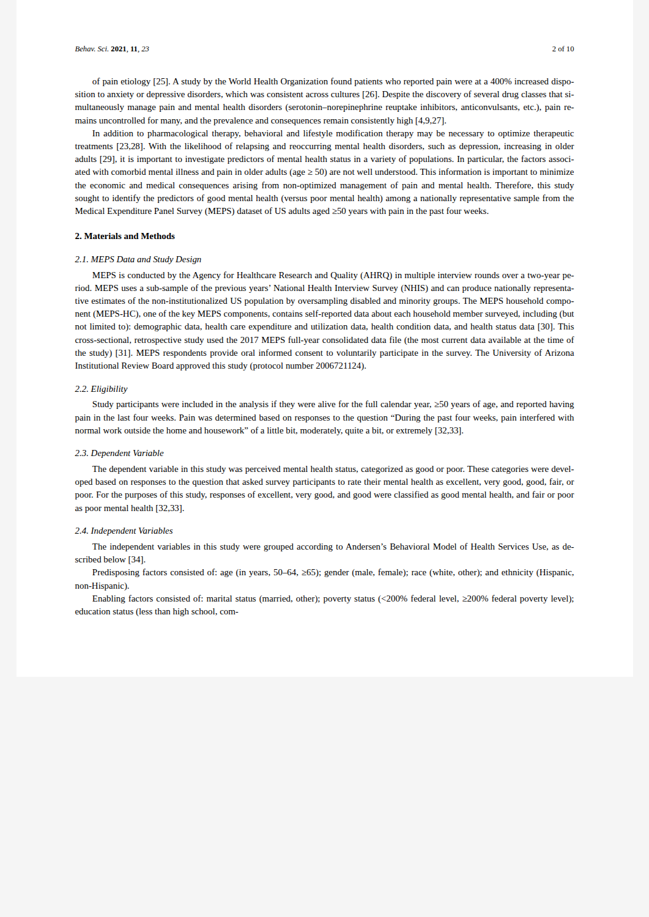Behav. Sci. 2021, 11, 23 2 of 10
of pain etiology [25]. A study by the World Health Organization found patients who reported pain were at a 400% increased disposition to anxiety or depressive disorders, which was consistent across cultures [26]. Despite the discovery of several drug classes that simultaneously manage pain and mental health disorders (serotonin–norepinephrine reuptake inhibitors, anticonvulsants, etc.), pain remains uncontrolled for many, and the prevalence and consequences remain consistently high [4,9,27].
In addition to pharmacological therapy, behavioral and lifestyle modification therapy may be necessary to optimize therapeutic treatments [23,28]. With the likelihood of relapsing and reoccurring mental health disorders, such as depression, increasing in older adults [29], it is important to investigate predictors of mental health status in a variety of populations. In particular, the factors associated with comorbid mental illness and pain in older adults (age ≥ 50) are not well understood. This information is important to minimize the economic and medical consequences arising from non-optimized management of pain and mental health. Therefore, this study sought to identify the predictors of good mental health (versus poor mental health) among a nationally representative sample from the Medical Expenditure Panel Survey (MEPS) dataset of US adults aged ≥50 years with pain in the past four weeks.
2. Materials and Methods
2.1. MEPS Data and Study Design
MEPS is conducted by the Agency for Healthcare Research and Quality (AHRQ) in multiple interview rounds over a two-year period. MEPS uses a sub-sample of the previous years’ National Health Interview Survey (NHIS) and can produce nationally representative estimates of the non-institutionalized US population by oversampling disabled and minority groups. The MEPS household component (MEPS-HC), one of the key MEPS components, contains self-reported data about each household member surveyed, including (but not limited to): demographic data, health care expenditure and utilization data, health condition data, and health status data [30]. This cross-sectional, retrospective study used the 2017 MEPS full-year consolidated data file (the most current data available at the time of the study) [31]. MEPS respondents provide oral informed consent to voluntarily participate in the survey. The University of Arizona Institutional Review Board approved this study (protocol number 2006721124).
2.2. Eligibility
Study participants were included in the analysis if they were alive for the full calendar year, ≥50 years of age, and reported having pain in the last four weeks. Pain was determined based on responses to the question “During the past four weeks, pain interfered with normal work outside the home and housework” of a little bit, moderately, quite a bit, or extremely [32,33].
2.3. Dependent Variable
The dependent variable in this study was perceived mental health status, categorized as good or poor. These categories were developed based on responses to the question that asked survey participants to rate their mental health as excellent, very good, good, fair, or poor. For the purposes of this study, responses of excellent, very good, and good were classified as good mental health, and fair or poor as poor mental health [32,33].
2.4. Independent Variables
The independent variables in this study were grouped according to Andersen’s Behavioral Model of Health Services Use, as described below [34].
Predisposing factors consisted of: age (in years, 50–64, ≥65); gender (male, female); race (white, other); and ethnicity (Hispanic, non-Hispanic).
Enabling factors consisted of: marital status (married, other); poverty status (<200% federal level, ≥200% federal poverty level); education status (less than high school, com-